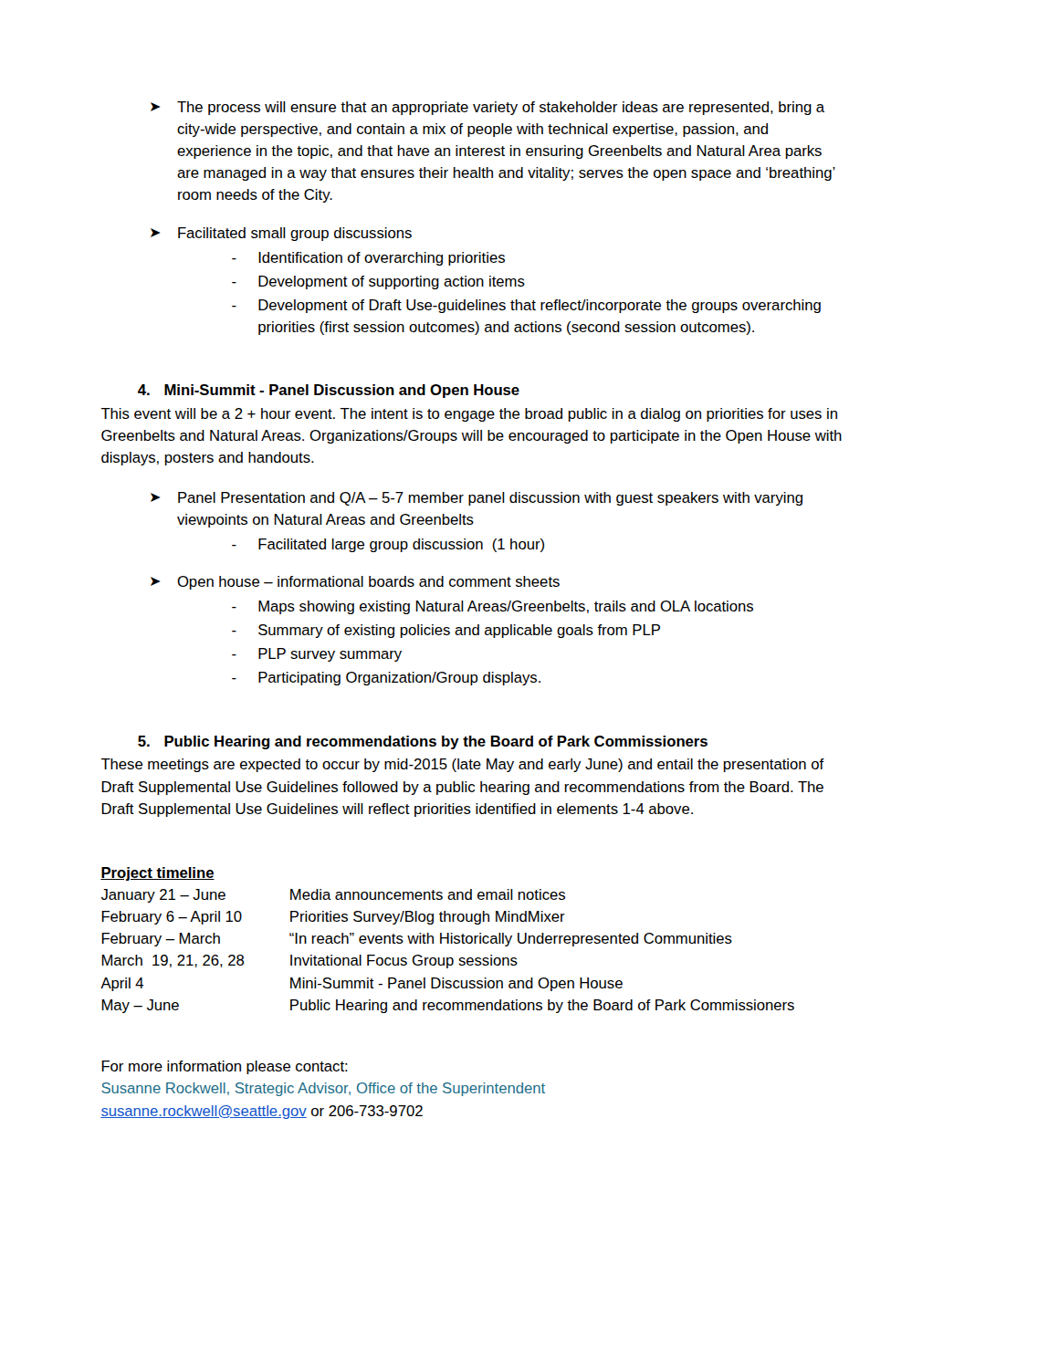The process will ensure that an appropriate variety of stakeholder ideas are represented, bring a city-wide perspective, and contain a mix of people with technical expertise, passion, and experience in the topic, and that have an interest in ensuring Greenbelts and Natural Area parks are managed in a way that ensures their health and vitality; serves the open space and ‘breathing’ room needs of the City.
Facilitated small group discussions
Identification of overarching priorities
Development of supporting action items
Development of Draft Use-guidelines that reflect/incorporate the groups overarching priorities (first session outcomes) and actions (second session outcomes).
4. Mini-Summit - Panel Discussion and Open House
This event will be a 2 + hour event. The intent is to engage the broad public in a dialog on priorities for uses in Greenbelts and Natural Areas. Organizations/Groups will be encouraged to participate in the Open House with displays, posters and handouts.
Panel Presentation and Q/A – 5-7 member panel discussion with guest speakers with varying viewpoints on Natural Areas and Greenbelts
Facilitated large group discussion (1 hour)
Open house – informational boards and comment sheets
Maps showing existing Natural Areas/Greenbelts, trails and OLA locations
Summary of existing policies and applicable goals from PLP
PLP survey summary
Participating Organization/Group displays.
5. Public Hearing and recommendations by the Board of Park Commissioners
These meetings are expected to occur by mid-2015 (late May and early June) and entail the presentation of Draft Supplemental Use Guidelines followed by a public hearing and recommendations from the Board. The Draft Supplemental Use Guidelines will reflect priorities identified in elements 1-4 above.
Project timeline
| January 21 – June | Media announcements and email notices |
| February 6 – April 10 | Priorities Survey/Blog through MindMixer |
| February – March | “In reach” events with Historically Underrepresented Communities |
| March 19, 21, 26, 28 | Invitational Focus Group sessions |
| April 4 | Mini-Summit - Panel Discussion and Open House |
| May – June | Public Hearing and recommendations by the Board of Park Commissioners |
For more information please contact:
Susanne Rockwell, Strategic Advisor, Office of the Superintendent
susanne.rockwell@seattle.gov or 206-733-9702